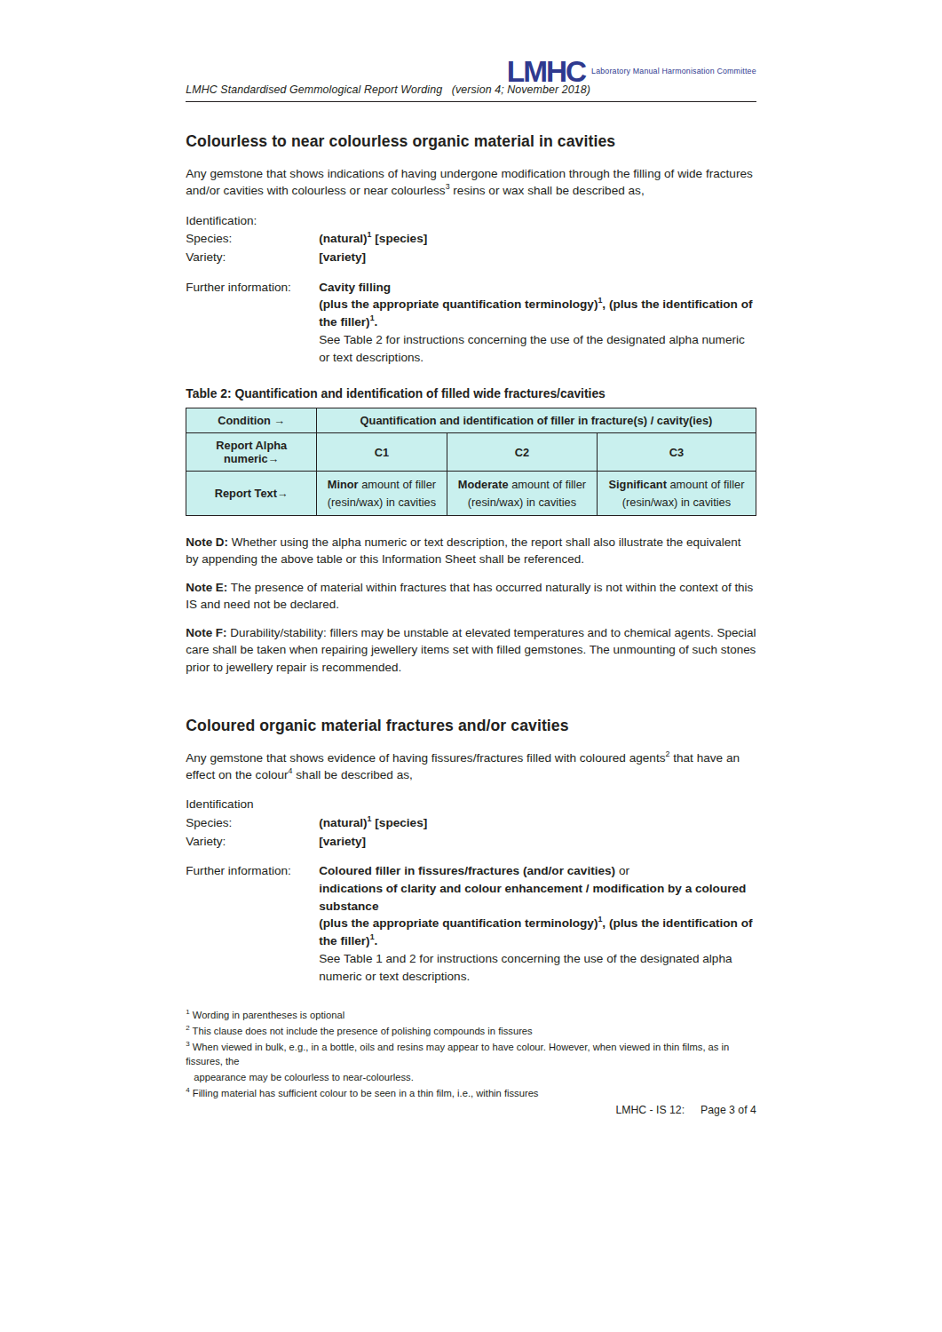LMHC Standardised Gemmological Report Wording (version 4; November 2018)
LMHC
Laboratory Manual Harmonisation Committee
Colourless to near colourless organic material in cavities
Any gemstone that shows indications of having undergone modification through the filling of wide fractures and/or cavities with colourless or near colourless3 resins or wax shall be described as,
| Identification: | |
| Species: | (natural) 1 [species] |
| Variety: | [variety] |
| Further information: | Cavity filling (plus the appropriate quantification terminology) 1 , (plus the identification of the filler) 1 . See Table 2 for instructions concerning the use of the designated alpha numeric or text descriptions. |
Table 2: Quantification and identification of filled wide fractures/cavities
| Condition → | Quantification and identification of filler in fracture(s) / cavity(ies) |
| --- | --- |
| Report Alpha numeric → | C1 | C2 | C3 |
| Report Text → | Minor amount of filler (resin/wax) in cavities | Moderate amount of filler (resin/wax) in cavities | Significant amount of filler (resin/wax) in cavities |
Note D: Whether using the alpha numeric or text description, the report shall also illustrate the equivalent by appending the above table or this Information Sheet shall be referenced.
Note E: The presence of material within fractures that has occurred naturally is not within the context of this IS and need not be declared.
Note F: Durability/stability: fillers may be unstable at elevated temperatures and to chemical agents. Special care shall be taken when repairing jewellery items set with filled gemstones. The unmounting of such stones prior to jewellery repair is recommended.
Coloured organic material fractures and/or cavities
Any gemstone that shows evidence of having fissures/fractures filled with coloured agents2 that have an effect on the colour4 shall be described as,
| Identification | |
| Species: | (natural) 1 [species] |
| Variety: | [variety] |
| Further information: | Coloured filler in fissures/fractures (and/or cavities) or indications of clarity and colour enhancement / modification by a coloured substance (plus the appropriate quantification terminology) 1 , (plus the identification of the filler) 1 . See Table 1 and 2 for instructions concerning the use of the designated alpha numeric or text descriptions. |
1 Wording in parentheses is optional
2 This clause does not include the presence of polishing compounds in fissures
3 When viewed in bulk, e.g., in a bottle, oils and resins may appear to have colour. However, when viewed in thin films, as in fissures, the
appearance may be colourless to near-colourless.
4 Filling material has sufficient colour to be seen in a thin film, i.e., within fissures
LMHC - IS 12:Page 3 of 4